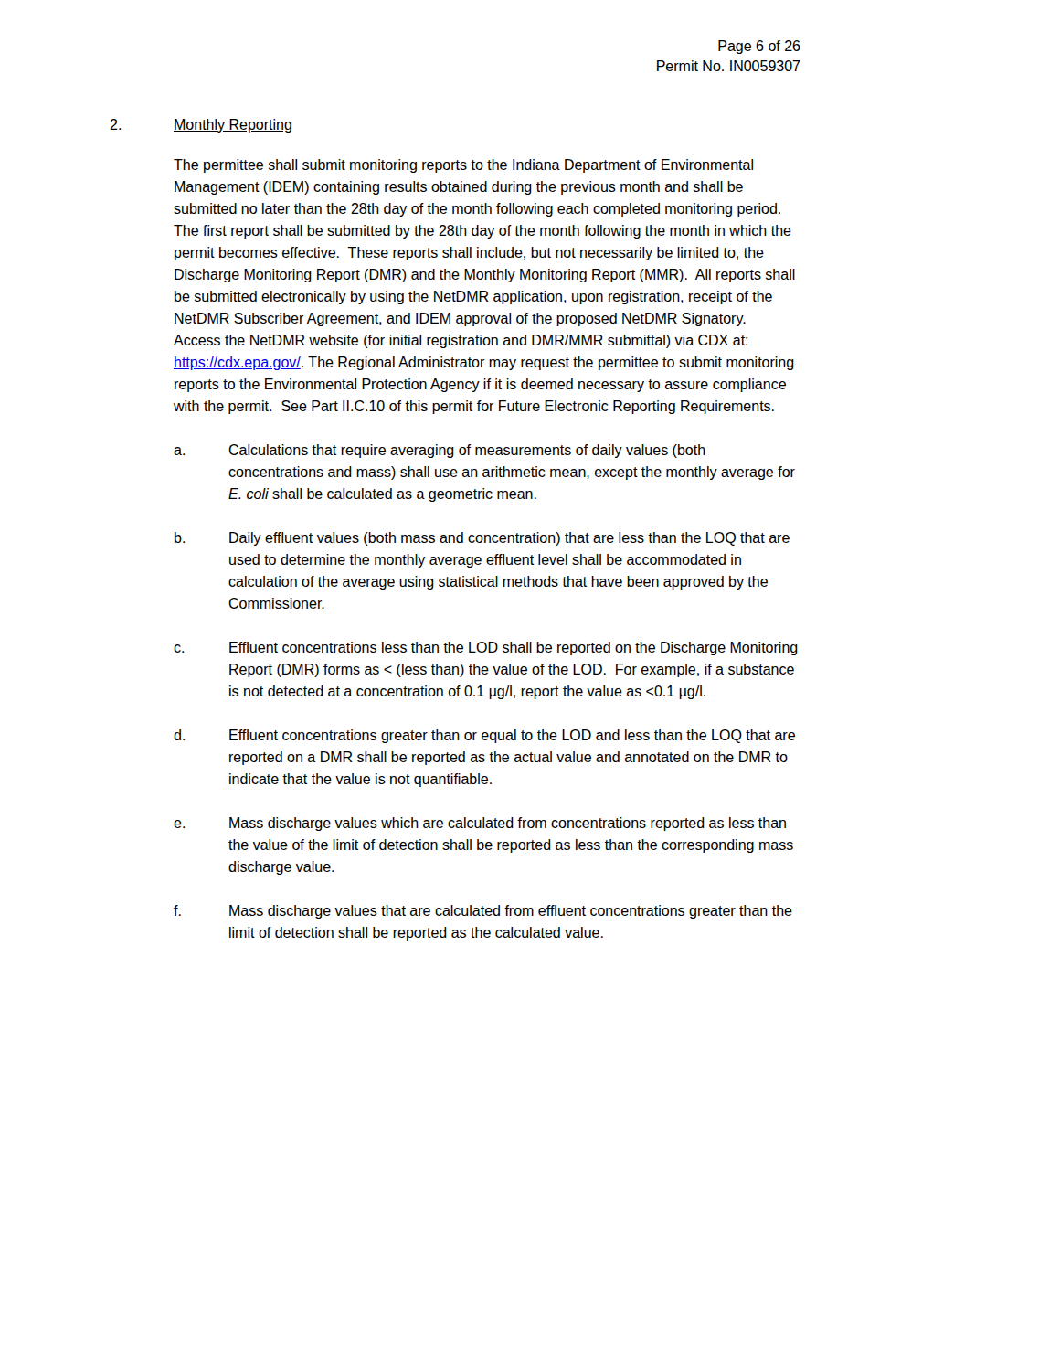Page 6 of 26
Permit No. IN0059307
2. Monthly Reporting
The permittee shall submit monitoring reports to the Indiana Department of Environmental Management (IDEM) containing results obtained during the previous month and shall be submitted no later than the 28th day of the month following each completed monitoring period. The first report shall be submitted by the 28th day of the month following the month in which the permit becomes effective. These reports shall include, but not necessarily be limited to, the Discharge Monitoring Report (DMR) and the Monthly Monitoring Report (MMR). All reports shall be submitted electronically by using the NetDMR application, upon registration, receipt of the NetDMR Subscriber Agreement, and IDEM approval of the proposed NetDMR Signatory. Access the NetDMR website (for initial registration and DMR/MMR submittal) via CDX at: https://cdx.epa.gov/. The Regional Administrator may request the permittee to submit monitoring reports to the Environmental Protection Agency if it is deemed necessary to assure compliance with the permit. See Part II.C.10 of this permit for Future Electronic Reporting Requirements.
a. Calculations that require averaging of measurements of daily values (both concentrations and mass) shall use an arithmetic mean, except the monthly average for E. coli shall be calculated as a geometric mean.
b. Daily effluent values (both mass and concentration) that are less than the LOQ that are used to determine the monthly average effluent level shall be accommodated in calculation of the average using statistical methods that have been approved by the Commissioner.
c. Effluent concentrations less than the LOD shall be reported on the Discharge Monitoring Report (DMR) forms as < (less than) the value of the LOD. For example, if a substance is not detected at a concentration of 0.1 µg/l, report the value as <0.1 µg/l.
d. Effluent concentrations greater than or equal to the LOD and less than the LOQ that are reported on a DMR shall be reported as the actual value and annotated on the DMR to indicate that the value is not quantifiable.
e. Mass discharge values which are calculated from concentrations reported as less than the value of the limit of detection shall be reported as less than the corresponding mass discharge value.
f. Mass discharge values that are calculated from effluent concentrations greater than the limit of detection shall be reported as the calculated value.